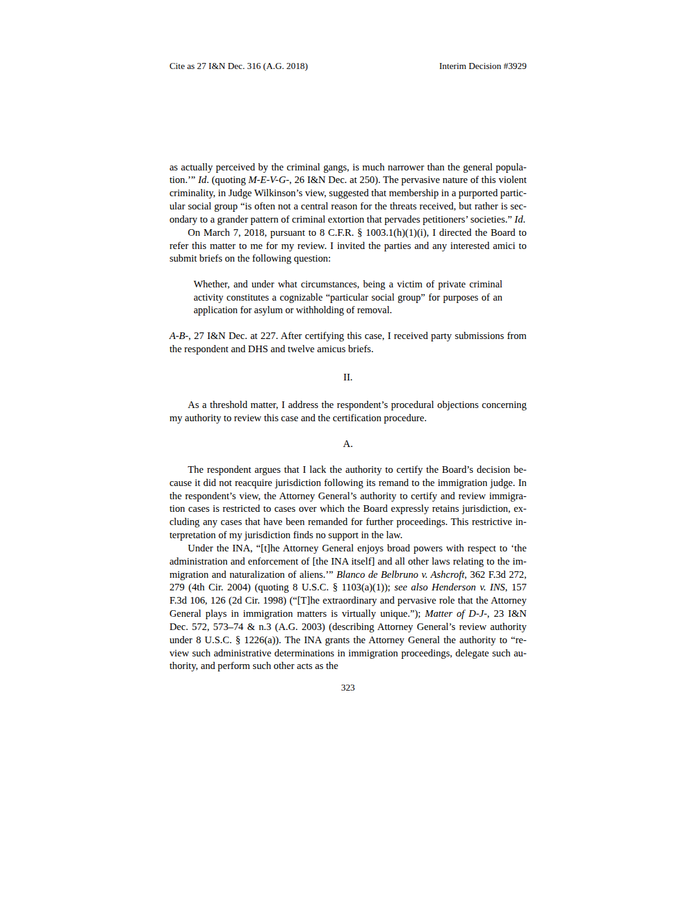Cite as 27 I&N Dec. 316 (A.G. 2018) Interim Decision #3929
as actually perceived by the criminal gangs, is much narrower than the general population.’” Id. (quoting M-E-V-G-, 26 I&N Dec. at 250). The pervasive nature of this violent criminality, in Judge Wilkinson’s view, suggested that membership in a purported particular social group “is often not a central reason for the threats received, but rather is secondary to a grander pattern of criminal extortion that pervades petitioners’ societies.” Id.
On March 7, 2018, pursuant to 8 C.F.R. § 1003.1(h)(1)(i), I directed the Board to refer this matter to me for my review. I invited the parties and any interested amici to submit briefs on the following question:
Whether, and under what circumstances, being a victim of private criminal activity constitutes a cognizable “particular social group” for purposes of an application for asylum or withholding of removal.
A-B-, 27 I&N Dec. at 227. After certifying this case, I received party submissions from the respondent and DHS and twelve amicus briefs.
II.
As a threshold matter, I address the respondent’s procedural objections concerning my authority to review this case and the certification procedure.
A.
The respondent argues that I lack the authority to certify the Board’s decision because it did not reacquire jurisdiction following its remand to the immigration judge. In the respondent’s view, the Attorney General’s authority to certify and review immigration cases is restricted to cases over which the Board expressly retains jurisdiction, excluding any cases that have been remanded for further proceedings. This restrictive interpretation of my jurisdiction finds no support in the law.
Under the INA, “[t]he Attorney General enjoys broad powers with respect to ‘the administration and enforcement of [the INA itself] and all other laws relating to the immigration and naturalization of aliens.’” Blanco de Belbruno v. Ashcroft, 362 F.3d 272, 279 (4th Cir. 2004) (quoting 8 U.S.C. § 1103(a)(1)); see also Henderson v. INS, 157 F.3d 106, 126 (2d Cir. 1998) (“[T]he extraordinary and pervasive role that the Attorney General plays in immigration matters is virtually unique.”); Matter of D-J-, 23 I&N Dec. 572, 573–74 & n.3 (A.G. 2003) (describing Attorney General’s review authority under 8 U.S.C. § 1226(a)). The INA grants the Attorney General the authority to “review such administrative determinations in immigration proceedings, delegate such authority, and perform such other acts as the
323